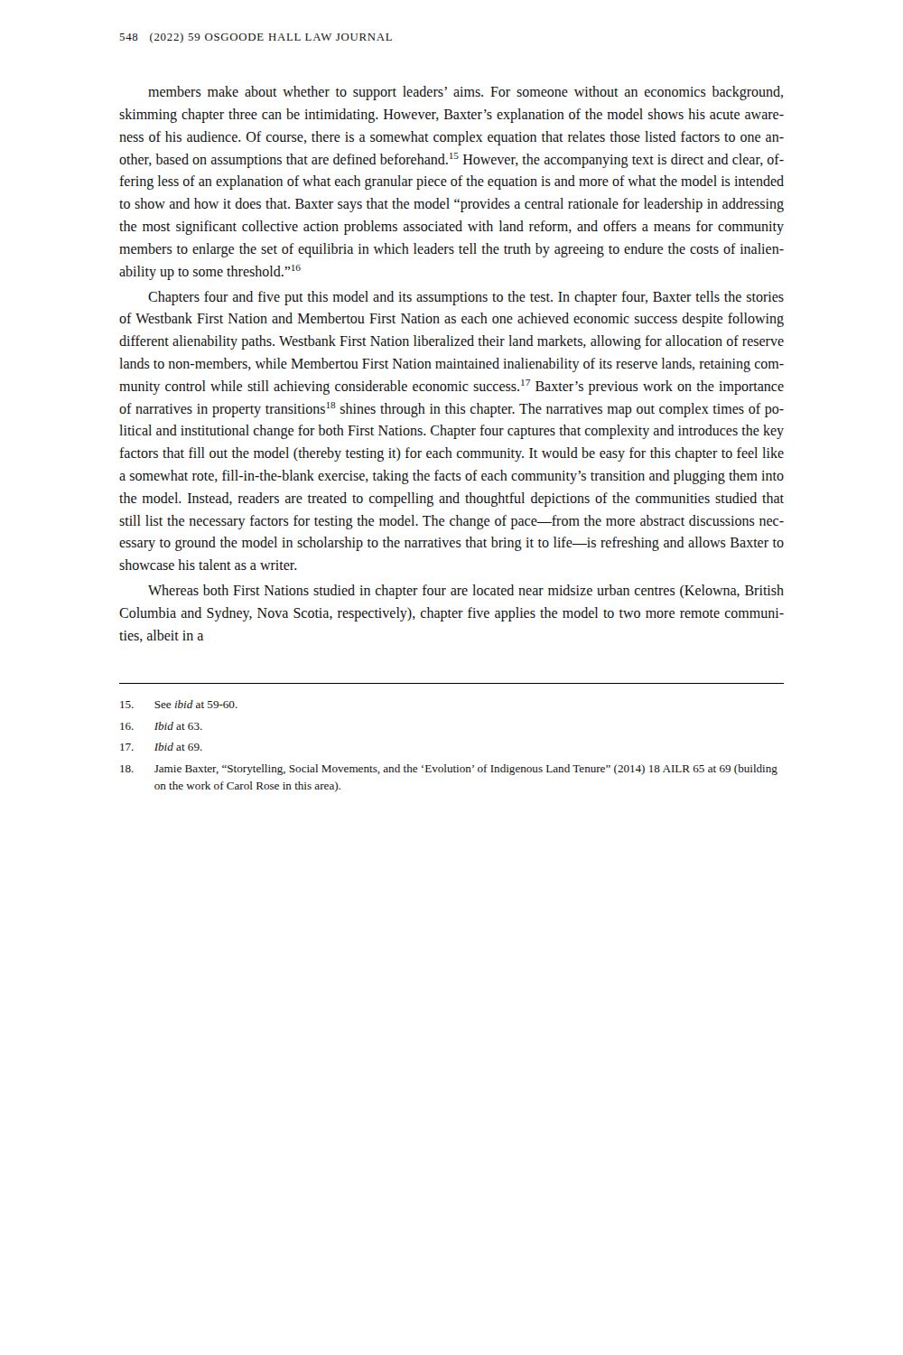548 (2022) 59 Osgoode Hall Law Journal
members make about whether to support leaders’ aims. For someone without an economics background, skimming chapter three can be intimidating. However, Baxter’s explanation of the model shows his acute awareness of his audience. Of course, there is a somewhat complex equation that relates those listed factors to one another, based on assumptions that are defined beforehand.15 However, the accompanying text is direct and clear, offering less of an explanation of what each granular piece of the equation is and more of what the model is intended to show and how it does that. Baxter says that the model “provides a central rationale for leadership in addressing the most significant collective action problems associated with land reform, and offers a means for community members to enlarge the set of equilibria in which leaders tell the truth by agreeing to endure the costs of inalienability up to some threshold.”16
Chapters four and five put this model and its assumptions to the test. In chapter four, Baxter tells the stories of Westbank First Nation and Membertou First Nation as each one achieved economic success despite following different alienability paths. Westbank First Nation liberalized their land markets, allowing for allocation of reserve lands to non-members, while Membertou First Nation maintained inalienability of its reserve lands, retaining community control while still achieving considerable economic success.17 Baxter’s previous work on the importance of narratives in property transitions18 shines through in this chapter. The narratives map out complex times of political and institutional change for both First Nations. Chapter four captures that complexity and introduces the key factors that fill out the model (thereby testing it) for each community. It would be easy for this chapter to feel like a somewhat rote, fill-in-the-blank exercise, taking the facts of each community’s transition and plugging them into the model. Instead, readers are treated to compelling and thoughtful depictions of the communities studied that still list the necessary factors for testing the model. The change of pace—from the more abstract discussions necessary to ground the model in scholarship to the narratives that bring it to life—is refreshing and allows Baxter to showcase his talent as a writer.
Whereas both First Nations studied in chapter four are located near midsize urban centres (Kelowna, British Columbia and Sydney, Nova Scotia, respectively), chapter five applies the model to two more remote communities, albeit in a
15. See ibid at 59-60.
16. Ibid at 63.
17. Ibid at 69.
18. Jamie Baxter, “Storytelling, Social Movements, and the ‘Evolution’ of Indigenous Land Tenure” (2014) 18 AILR 65 at 69 (building on the work of Carol Rose in this area).